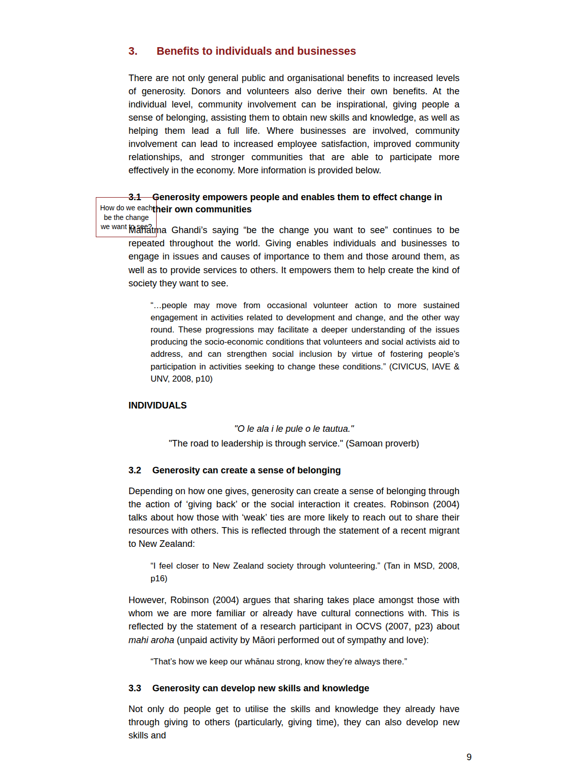3. Benefits to individuals and businesses
There are not only general public and organisational benefits to increased levels of generosity. Donors and volunteers also derive their own benefits. At the individual level, community involvement can be inspirational, giving people a sense of belonging, assisting them to obtain new skills and knowledge, as well as helping them lead a full life. Where businesses are involved, community involvement can lead to increased employee satisfaction, improved community relationships, and stronger communities that are able to participate more effectively in the economy. More information is provided below.
3.1 Generosity empowers people and enables them to effect change in their own communities
How do we each be the change we want to see?
Mahatma Ghandi’s saying “be the change you want to see” continues to be repeated throughout the world. Giving enables individuals and businesses to engage in issues and causes of importance to them and those around them, as well as to provide services to others. It empowers them to help create the kind of society they want to see.
“…people may move from occasional volunteer action to more sustained engagement in activities related to development and change, and the other way round. These progressions may facilitate a deeper understanding of the issues producing the socio-economic conditions that volunteers and social activists aid to address, and can strengthen social inclusion by virtue of fostering people’s participation in activities seeking to change these conditions.” (CIVICUS, IAVE & UNV, 2008, p10)
INDIVIDUALS
"O le ala i le pule o le tautua."
"The road to leadership is through service." (Samoan proverb)
3.2 Generosity can create a sense of belonging
Depending on how one gives, generosity can create a sense of belonging through the action of ‘giving back’ or the social interaction it creates. Robinson (2004) talks about how those with ‘weak’ ties are more likely to reach out to share their resources with others. This is reflected through the statement of a recent migrant to New Zealand:
“I feel closer to New Zealand society through volunteering.” (Tan in MSD, 2008, p16)
However, Robinson (2004) argues that sharing takes place amongst those with whom we are more familiar or already have cultural connections with. This is reflected by the statement of a research participant in OCVS (2007, p23) about mahi aroha (unpaid activity by Māori performed out of sympathy and love):
“That’s how we keep our whānau strong, know they’re always there.”
3.3 Generosity can develop new skills and knowledge
Not only do people get to utilise the skills and knowledge they already have through giving to others (particularly, giving time), they can also develop new skills and
9